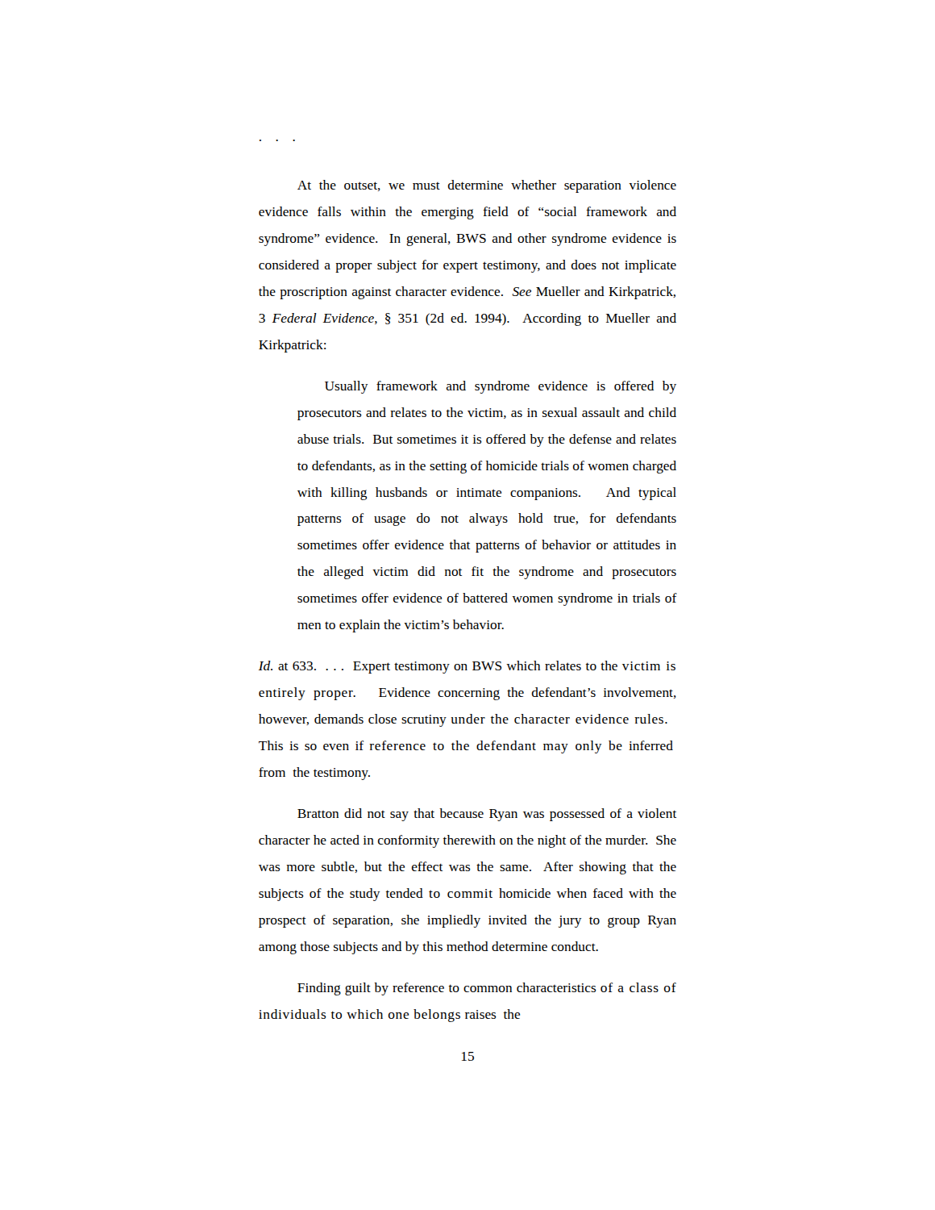. . .
At the outset, we must determine whether separation violence evidence falls within the emerging field of “social framework and syndrome” evidence. In general, BWS and other syndrome evidence is considered a proper subject for expert testimony, and does not implicate the proscription against character evidence. See Mueller and Kirkpatrick, 3 Federal Evidence, § 351 (2d ed. 1994). According to Mueller and Kirkpatrick:
Usually framework and syndrome evidence is offered by prosecutors and relates to the victim, as in sexual assault and child abuse trials. But sometimes it is offered by the defense and relates to defendants, as in the setting of homicide trials of women charged with killing husbands or intimate companions. And typical patterns of usage do not always hold true, for defendants sometimes offer evidence that patterns of behavior or attitudes in the alleged victim did not fit the syndrome and prosecutors sometimes offer evidence of battered women syndrome in trials of men to explain the victim’s behavior.
Id. at 633. . . . Expert testimony on BWS which relates to the victim is entirely proper. Evidence concerning the defendant’s involvement, however, demands close scrutiny under the character evidence rules. This is so even if reference to the defendant may only be inferred from the testimony.
Bratton did not say that because Ryan was possessed of a violent character he acted in conformity therewith on the night of the murder. She was more subtle, but the effect was the same. After showing that the subjects of the study tended to commit homicide when faced with the prospect of separation, she impliedly invited the jury to group Ryan among those subjects and by this method determine conduct.
Finding guilt by reference to common characteristics of a class of individuals to which one belongs raises the
15